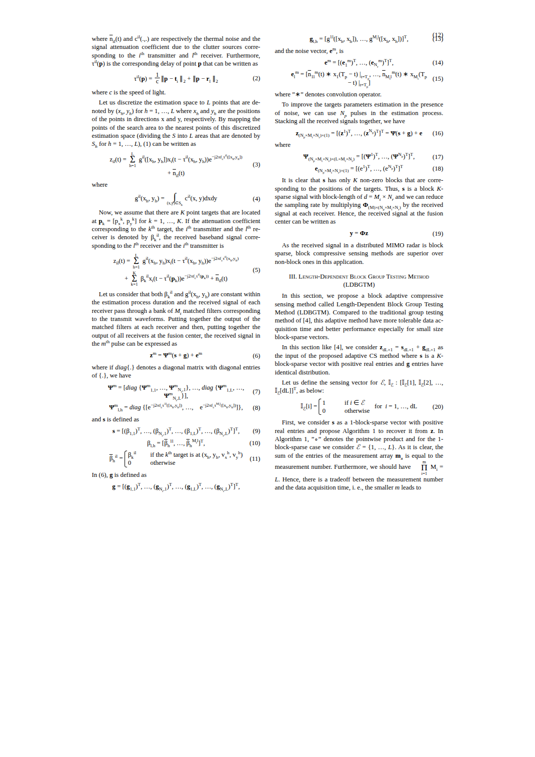where nil(t) and cil(.,.) are respectively the thermal noise and the signal attenuation coefficient due to the clutter sources corresponding to the ith transmitter and lth receiver. Furthermore, τil(p) is the corresponding delay of point p that can be written as
τil(p) = 1 c∥p − ti ∥2 + ∥p − rl ∥2 (2)
where c is the speed of light.
Let us discretize the estimation space to L points that are denoted by (xh, yh) for h = 1, …, L where xh and yh are the positions of the points in directions x and y, respectively. By mapping the points of the search area to the nearest points of this discretized estimation space (dividing the S into L areas that are denoted by Sh for h = 1, …, L), (1) can be written as
zil(t) = LΣh=1 gil([xh, yh])xi(t − τil(xh, yh))e−j2πfcτil([xh,yh])
+ nil(t) (3)
where
gil(xh, yh) = ∫(x,y)∈Sh cil(x, y)dxdy (4)
Now, we assume that there are K point targets that are located at pk = [pxk, pyk] for k = 1, …, K. If the attenuation coefficient corresponding to the kth target, the ith transmitter and the lth receiver is denoted by βkil, the received baseband signal corresponding to the lth receiver and the ith transmitter is
zil(t) = LΣh=1 gil(xh, yh)xi(t − τil(xh, yh))e−j2πfcτil(xh,yh)
+ KΣk=1 βkilxi(t − τil(pk))e−j2πfcτil(pk)) + nil(t) (5)
Let us consider that both βkil and gil(xh, yh) are constant within the estimation process duration and the received signal of each receiver pass through a bank of Mt matched filters corresponding to the transmit waveforms. Putting together the output of the matched filters at each receiver and then, putting together the output of all receivers at the fusion center, the received signal in the mth pulse can be expressed as
zm = Ψm(s + g) + em (6)
where if diag{.} denotes a diagonal matrix with diagonal entries of {.}, we have
Ψm = [diag {Ψm1,1, …, ΨmNr,1}, …, diag {Ψm1,L, …, ΨmNr,L}], (7)
Ψml,h = diag {[e−j2πfcτ1l([xh,yh]), …, e−j2πfcτMtl([xh,yh])]}, (8)
and s is defined as
s = [(β1,1)T, …, (βNr,1)T, …, (β1,L)T, …, (βNr,L)T]T, (9)
βl,h = [βh1l, …, βhMtl]T, (10)
βhil = βkil if the kth target is at (xh, yh, vxh, vyh) 0 otherwise (11)
In (6), g is defined as
g = [(g1,1)T, …, (gNr,1)T, …, (g1,L)T, …, (gNr,L)T]T, (12)
gl,h = [g1l([xh, xh]), …, gMtl([xh, xh])]T, (13)
and the noise vector, em, is
em = [(e1m)T, …, (eNrm)T]T, (14)
elm = [n1lm(t) ∗ x1(Tp − t) |t=Tp, …, nMtlm(t) ∗ xMt(Tp − t) |t=Tp] (15)
where ”∗” denotes convolution operator.
To improve the targets parameters estimation in the presence of noise, we can use Np pulses in the estimation process. Stacking all the received signals together, we have
z(Np×Mt×Nr)×(1) = [(z1)T, …, (zNp)T]T = Ψ(s + g) + e (16)
where
Ψ(Np×Mt×Nr)×(L×Mt×Nr) = [(Ψ1)T, …, (ΨNp)T]T, (17)
e(Np×Mt×Nr)×(1) = [(e1)T, …, (eNp)T]T (18)
It is clear that s has only K non-zero blocks that are corresponding to the positions of the targets. Thus, s is a block K-sparse signal with block-length of d = Mt × Nr and we can reduce the sampling rate by multiplying Φ(M)×(Np×Mt×Nr) by the received signal at each receiver. Hence, the received signal at the fusion center can be written as
y = Φz (19)
As the received signal in a distributed MIMO radar is block sparse, block compressive sensing methods are superior over non-block ones in this application.
III. Length-Dependent Block Group Testing Method
(LDBGTM)
In this section, we propose a block adaptive compressive sensing method called Length-Dependent Block Group Testing Method (LDBGTM). Compared to the traditional group testing method of [4], this adaptive method have more tolerable data acquisition time and better performance especially for small size block-sparse vectors.
In this section like [4], we consider zdL×1 = sdL×1 + gdL×1 as the input of the proposed adaptive CS method where s is a K-block-sparse vector with positive real entries and g entries have identical distribution.
Let us define the sensing vector for ℰ, 𝕀ℰ : [𝕀ℰ[1], 𝕀ℰ[2], …, 𝕀ℰ[dL]]T, as below:
𝕀ℰ[i] = 1 if i ∈ ℰ 0 otherwise for i = 1, …, dL (20)
First, we consider s as a 1-block-sparse vector with positive real entries and propose Algorithm 1 to recover it from z. In Algorithm 1, ”∘” denotes the pointwise product and for the 1-block-sparse case we consider ℰ = {1, …, L}. As it is clear, the sum of the entries of the measurement array ma is equal to the measurement number. Furthermore, we should have mΠi=1 Mi = L. Hence, there is a tradeoff between the measurement number and the data acquisition time, i. e., the smaller m leads to